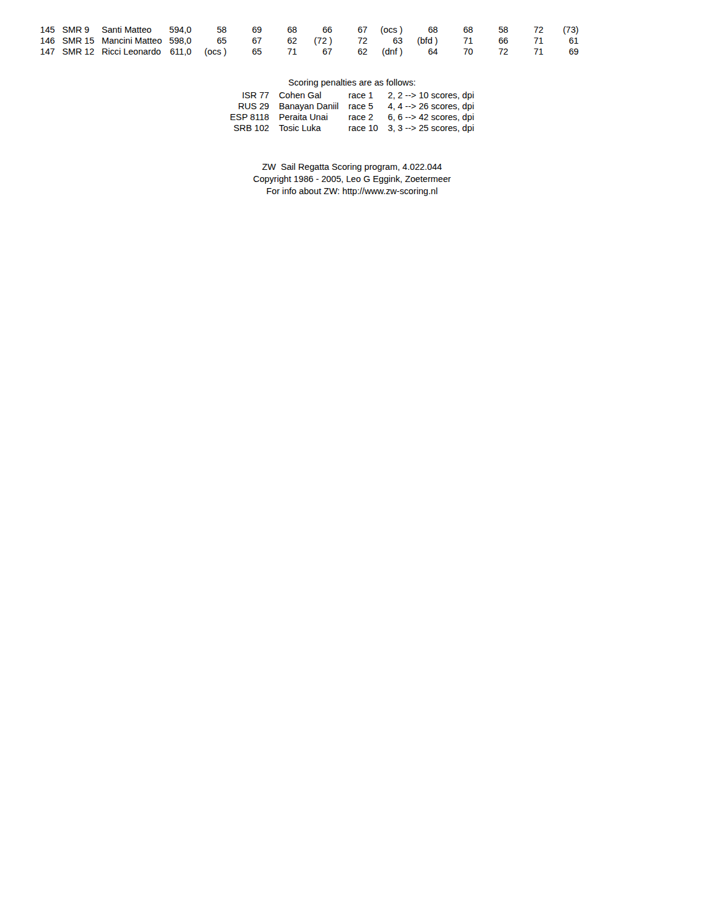| 145 | SMR 9 | Santi Matteo | 594,0 | 58 | 69 | 68 | 66 | 67 | (ocs ) | 68 | 68 | 58 | 72 | (73) |
| 146 | SMR 15 | Mancini Matteo | 598,0 | 65 | 67 | 62 | (72 ) | 72 | 63 | (bfd ) | 71 | 66 | 71 | 61 |
| 147 | SMR 12 | Ricci Leonardo | 611,0 | (ocs ) | 65 | 71 | 67 | 62 | (dnf ) | 64 | 70 | 72 | 71 | 69 |
Scoring penalties are as follows:
| ISR 77 | Cohen Gal | race 1 | 2, 2 --> 10 scores, dpi |
| RUS 29 | Banayan Daniil | race 5 | 4, 4 --> 26 scores, dpi |
| ESP 8118 | Peraita Unai | race 2 | 6, 6 --> 42 scores, dpi |
| SRB 102 | Tosic Luka | race 10 | 3, 3 --> 25 scores, dpi |
ZW Sail Regatta Scoring program, 4.022.044
Copyright 1986 - 2005, Leo G Eggink, Zoetermeer
For info about ZW: http://www.zw-scoring.nl